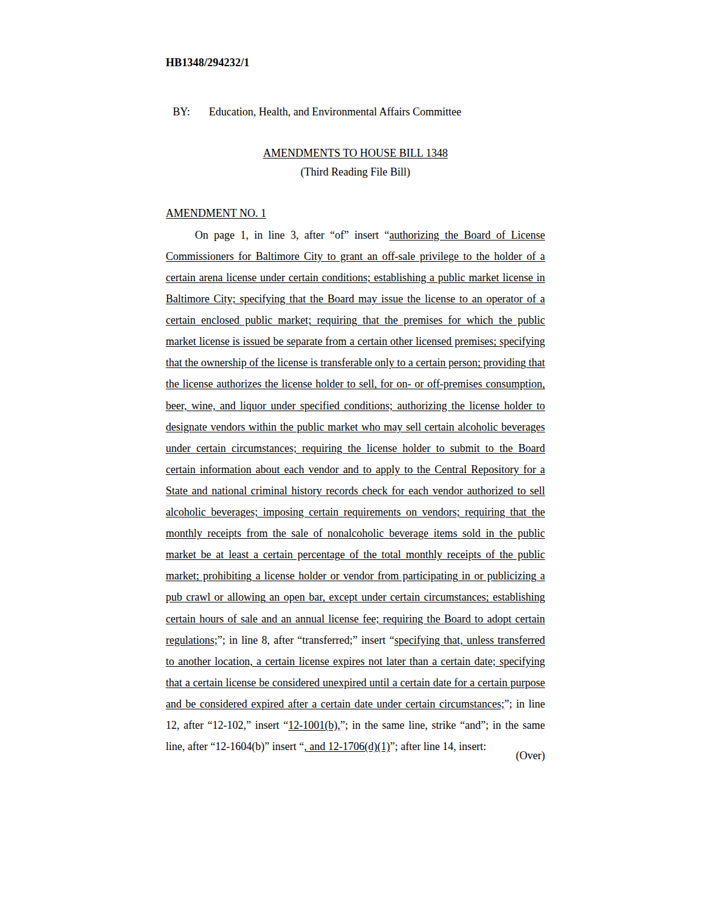HB1348/294232/1
BY: Education, Health, and Environmental Affairs Committee
AMENDMENTS TO HOUSE BILL 1348 (Third Reading File Bill)
AMENDMENT NO. 1
On page 1, in line 3, after “of” insert “authorizing the Board of License Commissioners for Baltimore City to grant an off-sale privilege to the holder of a certain arena license under certain conditions; establishing a public market license in Baltimore City; specifying that the Board may issue the license to an operator of a certain enclosed public market; requiring that the premises for which the public market license is issued be separate from a certain other licensed premises; specifying that the ownership of the license is transferable only to a certain person; providing that the license authorizes the license holder to sell, for on- or off-premises consumption, beer, wine, and liquor under specified conditions; authorizing the license holder to designate vendors within the public market who may sell certain alcoholic beverages under certain circumstances; requiring the license holder to submit to the Board certain information about each vendor and to apply to the Central Repository for a State and national criminal history records check for each vendor authorized to sell alcoholic beverages; imposing certain requirements on vendors; requiring that the monthly receipts from the sale of nonalcoholic beverage items sold in the public market be at least a certain percentage of the total monthly receipts of the public market; prohibiting a license holder or vendor from participating in or publicizing a pub crawl or allowing an open bar, except under certain circumstances; establishing certain hours of sale and an annual license fee; requiring the Board to adopt certain regulations;”; in line 8, after “transferred;” insert “specifying that, unless transferred to another location, a certain license expires not later than a certain date; specifying that a certain license be considered unexpired until a certain date for a certain purpose and be considered expired after a certain date under certain circumstances;”; in line 12, after “12-102,” insert “12-1001(b),”; in the same line, strike “and”; in the same line, after “12-1604(b)” insert “, and 12-1706(d)(1)”; after line 14, insert:
(Over)